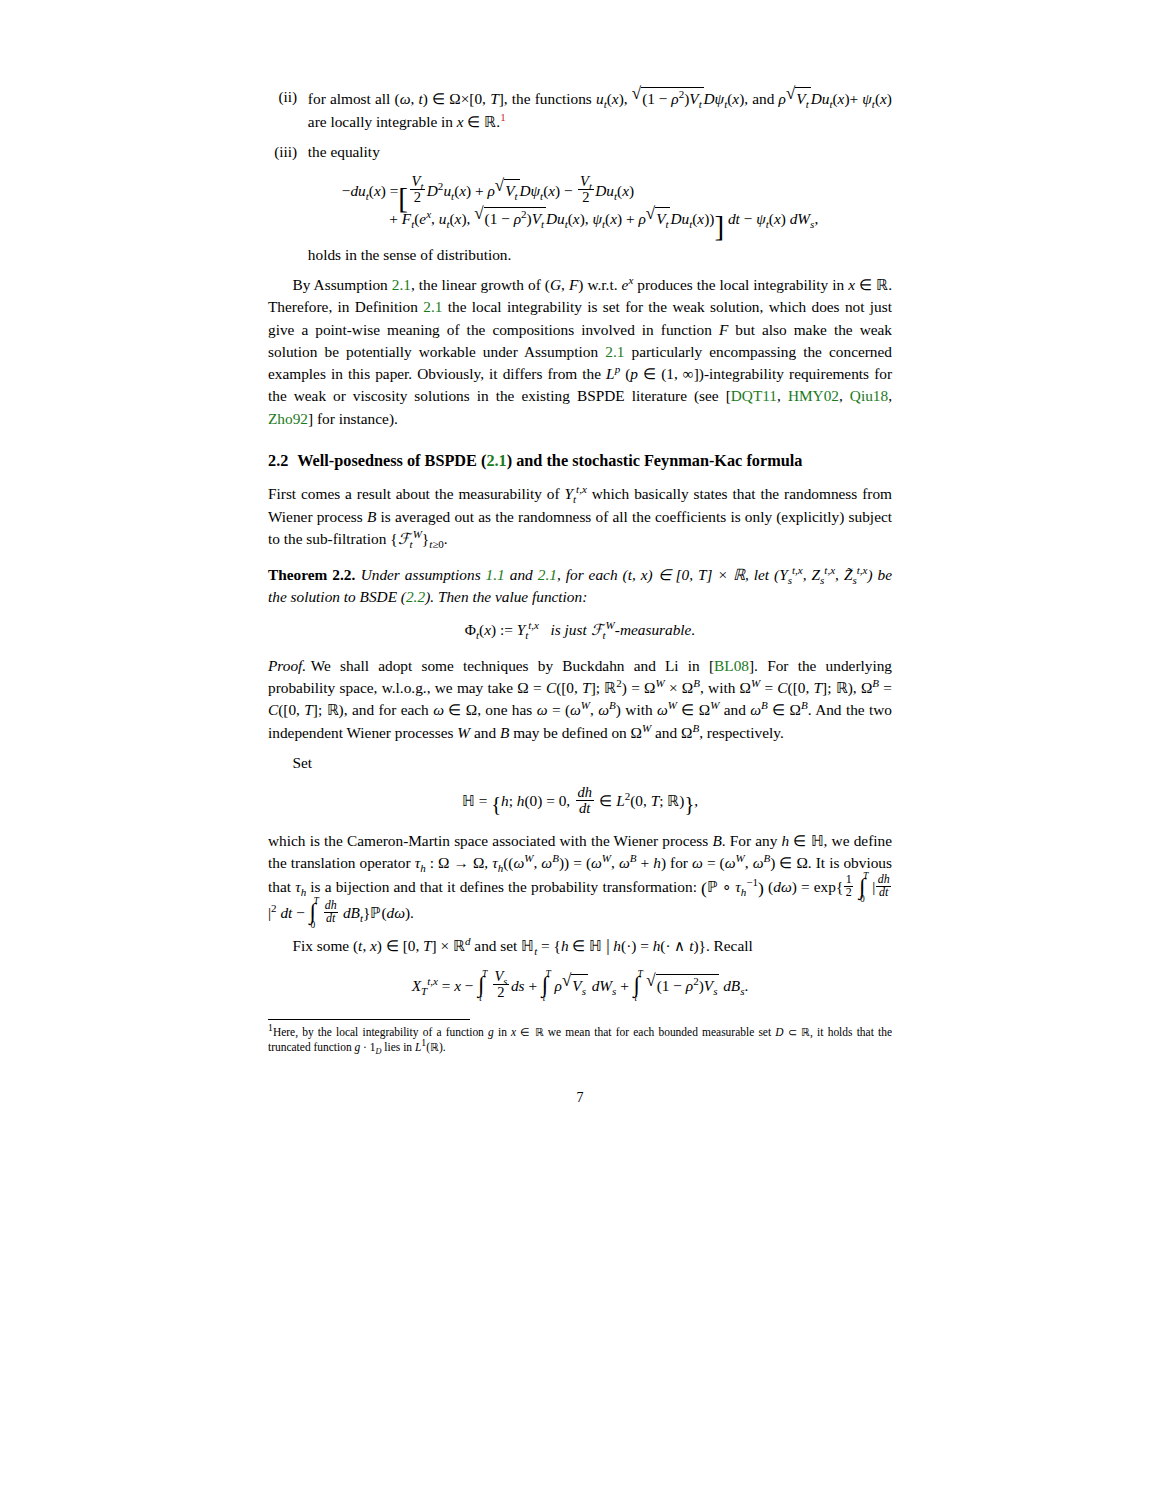(ii)
for almost all (ω, t) ∈ Ω×[0, T], the functions ut(x), (1 − ρ2)Vt Dψt(x), and ρVt Dut(x)+ ψt(x) are locally integrable in x ∈ ℝ.1
(iii)
the equality
−dut(x) =[Vt 2 D2ut(x) + ρVt Dψt(x) − Vt 2 Dut(x)
+ Ft(ex, ut(x), (1 − ρ2)Vt Dut(x), ψt(x) + ρVt Dut(x))] dt − ψt(x) dWs,
holds in the sense of distribution.
By Assumption 2.1, the linear growth of (G, F) w.r.t. ex produces the local integrability in x ∈ ℝ. Therefore, in Definition 2.1 the local integrability is set for the weak solution, which does not just give a point-wise meaning of the compositions involved in function F but also make the weak solution be potentially workable under Assumption 2.1 particularly encompassing the concerned examples in this paper. Obviously, it differs from the Lp (p ∈ (1, ∞])-integrability requirements for the weak or viscosity solutions in the existing BSPDE literature (see [DQT11, HMY02, Qiu18, Zho92] for instance).
2.2 Well-posedness of BSPDE (2.1) and the stochastic Feynman-Kac formula
First comes a result about the measurability of Ytt,x which basically states that the randomness from Wiener process B is averaged out as the randomness of all the coefficients is only (explicitly) subject to the sub-filtration {ℱtW}t≥0.
Theorem 2.2. Under assumptions 1.1 and 2.1, for each (t, x) ∈ [0, T] × ℝ, let (Yst,x, Zst,x, Z̃st,x) be the solution to BSDE (2.2). Then the value function:
Φt(x) := Ytt,x is just ℱtW-measurable.
Proof. We shall adopt some techniques by Buckdahn and Li in [BL08]. For the underlying probability space, w.l.o.g., we may take Ω = C([0, T]; ℝ2) = ΩW × ΩB, with ΩW = C([0, T]; ℝ), ΩB = C([0, T]; ℝ), and for each ω ∈ Ω, one has ω = (ωW, ωB) with ωW ∈ ΩW and ωB ∈ ΩB. And the two independent Wiener processes W and B may be defined on ΩW and ΩB, respectively.
Set
ℍ = {h; h(0) = 0, dh dt ∈ L2(0, T; ℝ)},
which is the Cameron-Martin space associated with the Wiener process B. For any h ∈ ℍ, we define the translation operator τh : Ω → Ω, τh((ωW, ωB)) = (ωW, ωB + h) for ω = (ωW, ωB) ∈ Ω. It is obvious that τh is a bijection and that it defines the probability transformation: (ℙ ∘ τh−1) (dω) = exp{12 ∫T 0 |dh dt|2 dt − ∫T 0 dh dt dBt}ℙ(dω).
Fix some (t, x) ∈ [0, T] × ℝd and set ℍt = {h ∈ ℍ | h(·) = h(· ∧ t)}. Recall
XTt,x = x − ∫Tt Vs 2 ds + ∫Tt ρVs dWs + ∫Tt (1 − ρ2)Vs dBs.
1Here, by the local integrability of a function g in x ∈ ℝ we mean that for each bounded measurable set D ⊂ ℝ, it holds that the truncated function g · 1D lies in L1(ℝ).
7